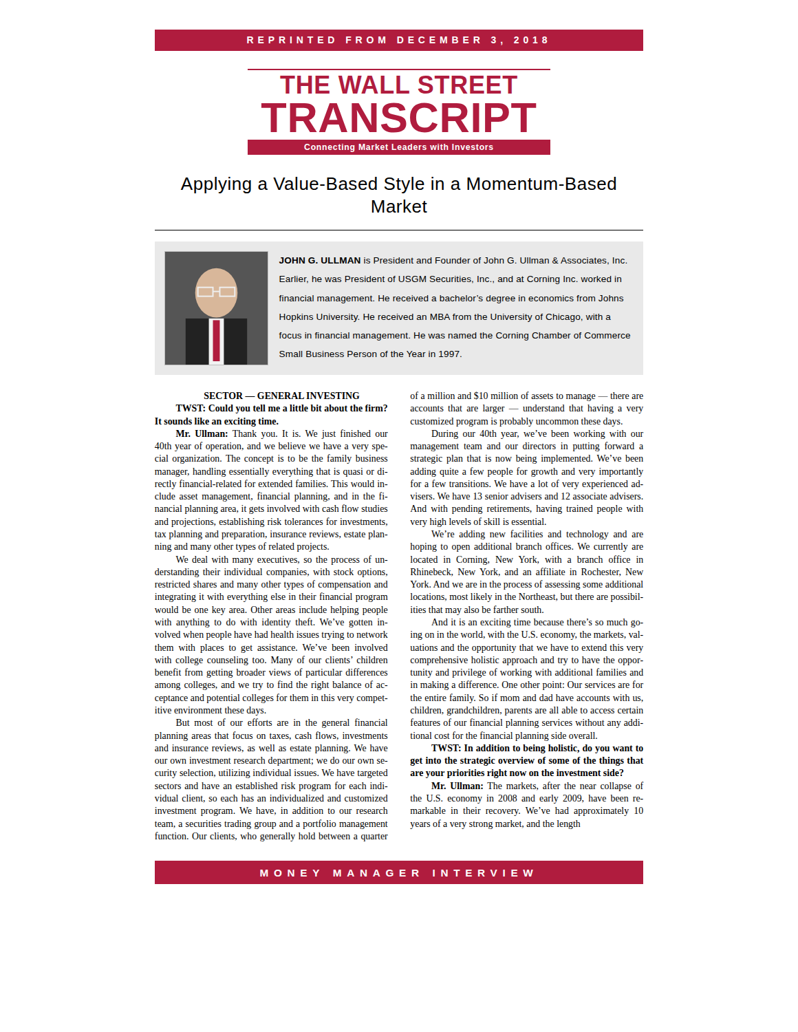REPRINTED FROM DECEMBER 3, 2018
THE WALL STREET
TRANSCRIPT
Connecting Market Leaders with Investors
Applying a Value-Based Style in a Momentum-Based Market
JOHN G. ULLMAN is President and Founder of John G. Ullman & Associates, Inc. Earlier, he was President of USGM Securities, Inc., and at Corning Inc. worked in financial management. He received a bachelor’s degree in economics from Johns Hopkins University. He received an MBA from the University of Chicago, with a focus in financial management. He was named the Corning Chamber of Commerce Small Business Person of the Year in 1997.
SECTOR — GENERAL INVESTING
TWST: Could you tell me a little bit about the firm? It sounds like an exciting time.
Mr. Ullman: Thank you. It is. We just finished our 40th year of operation, and we believe we have a very special organization. The concept is to be the family business manager, handling essentially everything that is quasi or directly financial-related for extended families. This would include asset management, financial planning, and in the financial planning area, it gets involved with cash flow studies and projections, establishing risk tolerances for investments, tax planning and preparation, insurance reviews, estate planning and many other types of related projects.
We deal with many executives, so the process of understanding their individual companies, with stock options, restricted shares and many other types of compensation and integrating it with everything else in their financial program would be one key area. Other areas include helping people with anything to do with identity theft. We’ve gotten involved when people have had health issues trying to network them with places to get assistance. We’ve been involved with college counseling too. Many of our clients’ children benefit from getting broader views of particular differences among colleges, and we try to find the right balance of acceptance and potential colleges for them in this very competitive environment these days.
But most of our efforts are in the general financial planning areas that focus on taxes, cash flows, investments and insurance reviews, as well as estate planning. We have our own investment research department; we do our own security selection, utilizing individual issues. We have targeted sectors and have an established risk program for each individual client, so each has an individualized and customized investment program. We have, in addition to our research team, a securities trading group and a portfolio management function. Our clients, who generally hold between a quarter of a million and $10 million of assets to manage — there are accounts that are larger — understand that having a very customized program is probably uncommon these days.
During our 40th year, we’ve been working with our management team and our directors in putting forward a strategic plan that is now being implemented. We’ve been adding quite a few people for growth and very importantly for a few transitions. We have a lot of very experienced advisers. We have 13 senior advisers and 12 associate advisers. And with pending retirements, having trained people with very high levels of skill is essential.
We’re adding new facilities and technology and are hoping to open additional branch offices. We currently are located in Corning, New York, with a branch office in Rhinebeck, New York, and an affiliate in Rochester, New York. And we are in the process of assessing some additional locations, most likely in the Northeast, but there are possibilities that may also be farther south.
And it is an exciting time because there’s so much going on in the world, with the U.S. economy, the markets, valuations and the opportunity that we have to extend this very comprehensive holistic approach and try to have the opportunity and privilege of working with additional families and in making a difference. One other point: Our services are for the entire family. So if mom and dad have accounts with us, children, grandchildren, parents are all able to access certain features of our financial planning services without any additional cost for the financial planning side overall.
TWST: In addition to being holistic, do you want to get into the strategic overview of some of the things that are your priorities right now on the investment side?
Mr. Ullman: The markets, after the near collapse of the U.S. economy in 2008 and early 2009, have been remarkable in their recovery. We’ve had approximately 10 years of a very strong market, and the length
MONEY MANAGER INTERVIEW